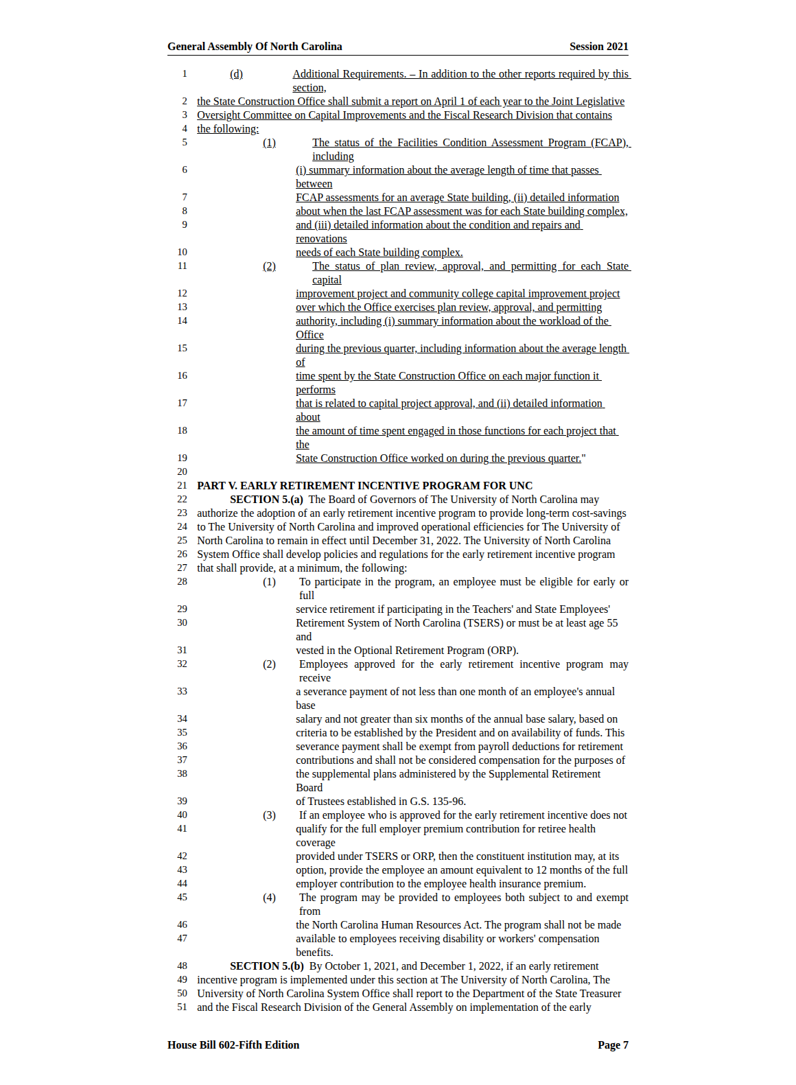General Assembly Of North Carolina
Session 2021
(d) Additional Requirements. – In addition to the other reports required by this section,
the State Construction Office shall submit a report on April 1 of each year to the Joint Legislative
Oversight Committee on Capital Improvements and the Fiscal Research Division that contains
the following:
(1) The status of the Facilities Condition Assessment Program (FCAP), including
(i) summary information about the average length of time that passes between
FCAP assessments for an average State building, (ii) detailed information
about when the last FCAP assessment was for each State building complex,
and (iii) detailed information about the condition and repairs and renovations
needs of each State building complex.
(2) The status of plan review, approval, and permitting for each State capital
improvement project and community college capital improvement project
over which the Office exercises plan review, approval, and permitting
authority, including (i) summary information about the workload of the Office
during the previous quarter, including information about the average length of
time spent by the State Construction Office on each major function it performs
that is related to capital project approval, and (ii) detailed information about
the amount of time spent engaged in those functions for each project that the
State Construction Office worked on during the previous quarter."
PART V. EARLY RETIREMENT INCENTIVE PROGRAM FOR UNC
SECTION 5.(a) The Board of Governors of The University of North Carolina may
authorize the adoption of an early retirement incentive program to provide long-term cost-savings
to The University of North Carolina and improved operational efficiencies for The University of
North Carolina to remain in effect until December 31, 2022. The University of North Carolina
System Office shall develop policies and regulations for the early retirement incentive program
that shall provide, at a minimum, the following:
(1) To participate in the program, an employee must be eligible for early or full
service retirement if participating in the Teachers' and State Employees'
Retirement System of North Carolina (TSERS) or must be at least age 55 and
vested in the Optional Retirement Program (ORP).
(2) Employees approved for the early retirement incentive program may receive
a severance payment of not less than one month of an employee's annual base
salary and not greater than six months of the annual base salary, based on
criteria to be established by the President and on availability of funds. This
severance payment shall be exempt from payroll deductions for retirement
contributions and shall not be considered compensation for the purposes of
the supplemental plans administered by the Supplemental Retirement Board
of Trustees established in G.S. 135-96.
(3) If an employee who is approved for the early retirement incentive does not
qualify for the full employer premium contribution for retiree health coverage
provided under TSERS or ORP, then the constituent institution may, at its
option, provide the employee an amount equivalent to 12 months of the full
employer contribution to the employee health insurance premium.
(4) The program may be provided to employees both subject to and exempt from
the North Carolina Human Resources Act. The program shall not be made
available to employees receiving disability or workers' compensation benefits.
SECTION 5.(b) By October 1, 2021, and December 1, 2022, if an early retirement
incentive program is implemented under this section at The University of North Carolina, The
University of North Carolina System Office shall report to the Department of the State Treasurer
and the Fiscal Research Division of the General Assembly on implementation of the early
House Bill 602-Fifth Edition
Page 7